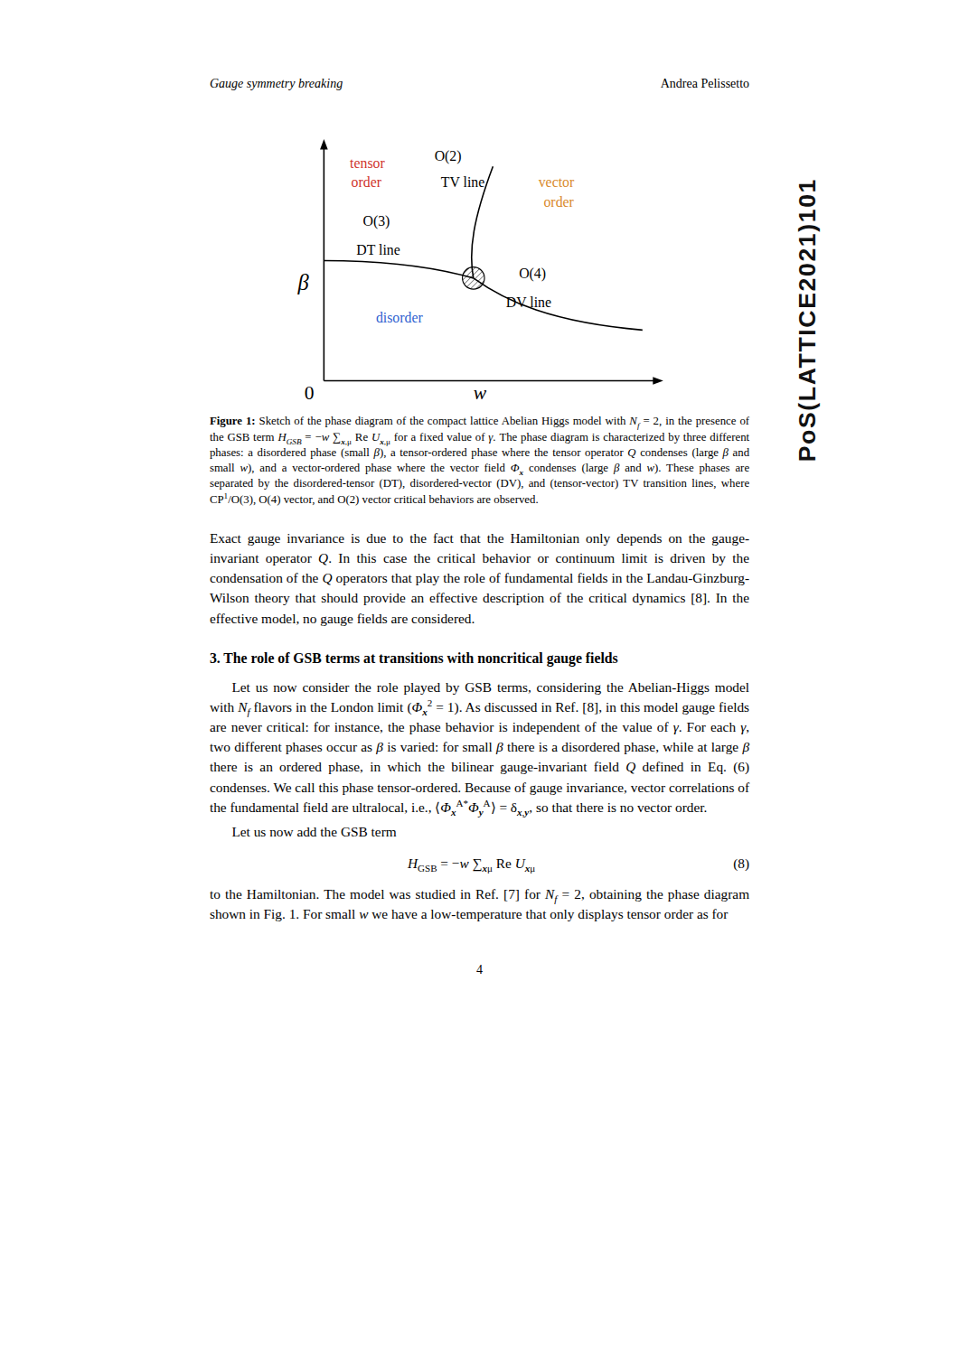PoS(LATTICE2021)101
Gauge symmetry breaking
Andrea Pelissetto
β 0 w tensor order O(2) TV line vector order O(3) DT line O(4) DV line disorder
Figure 1: Sketch of the phase diagram of the compact lattice Abelian Higgs model with Nf = 2, in the presence of the GSB term HGSB = −w ∑x,μ Re Ux,μ for a fixed value of γ. The phase diagram is characterized by three different phases: a disordered phase (small β), a tensor-ordered phase where the tensor operator Q condenses (large β and small w), and a vector-ordered phase where the vector field Φx condenses (large β and w). These phases are separated by the disordered-tensor (DT), disordered-vector (DV), and (tensor-vector) TV transition lines, where CP1/O(3), O(4) vector, and O(2) vector critical behaviors are observed.
Exact gauge invariance is due to the fact that the Hamiltonian only depends on the gauge-invariant operator Q. In this case the critical behavior or continuum limit is driven by the condensation of the Q operators that play the role of fundamental fields in the Landau-Ginzburg-Wilson theory that should provide an effective description of the critical dynamics [8]. In the effective model, no gauge fields are considered.
3. The role of GSB terms at transitions with noncritical gauge fields
Let us now consider the role played by GSB terms, considering the Abelian-Higgs model with Nf flavors in the London limit (Φx2 = 1). As discussed in Ref. [8], in this model gauge fields are never critical: for instance, the phase behavior is independent of the value of γ. For each γ, two different phases occur as β is varied: for small β there is a disordered phase, while at large β there is an ordered phase, in which the bilinear gauge-invariant field Q defined in Eq. (6) condenses. We call this phase tensor-ordered. Because of gauge invariance, vector correlations of the fundamental field are ultralocal, i.e., ⟨ΦxA*ΦyA⟩ = δx,y, so that there is no vector order.
Let us now add the GSB term
HGSB = −w ∑xμ Re Uxμ
(8)
to the Hamiltonian. The model was studied in Ref. [7] for Nf = 2, obtaining the phase diagram shown in Fig. 1. For small w we have a low-temperature that only displays tensor order as for
4